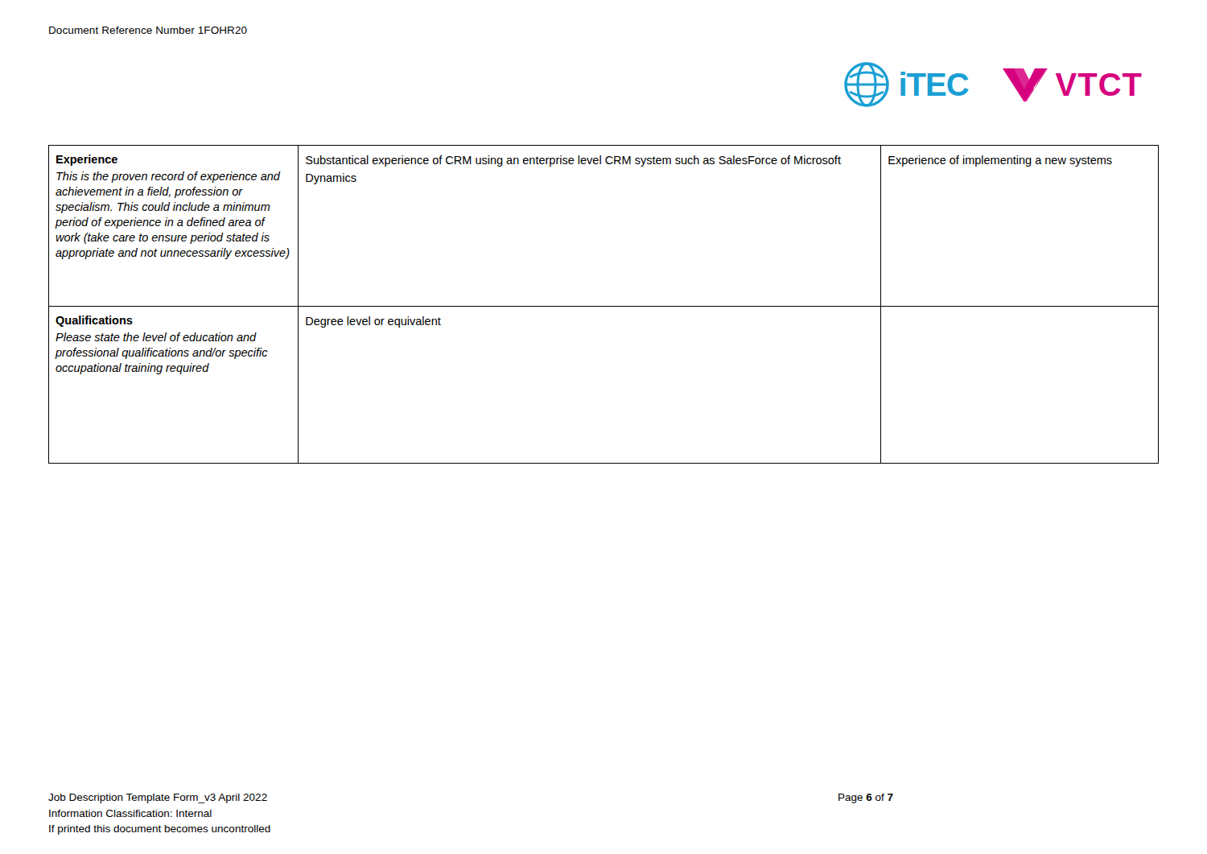Document Reference Number 1FOHR20
iTEC
VTCT
| Experience This is the proven record of experience and achievement in a field, profession or specialism. This could include a minimum period of experience in a defined area of work (take care to ensure period stated is appropriate and not unnecessarily excessive) | Substantical experience of CRM using an enterprise level CRM system such as SalesForce of Microsoft Dynamics | Experience of implementing a new systems |
| Qualifications Please state the level of education and professional qualifications and/or specific occupational training required | Degree level or equivalent | |
Job Description Template Form_v3 April 2022
Information Classification: Internal
If printed this document becomes uncontrolled
Page 6 of 7